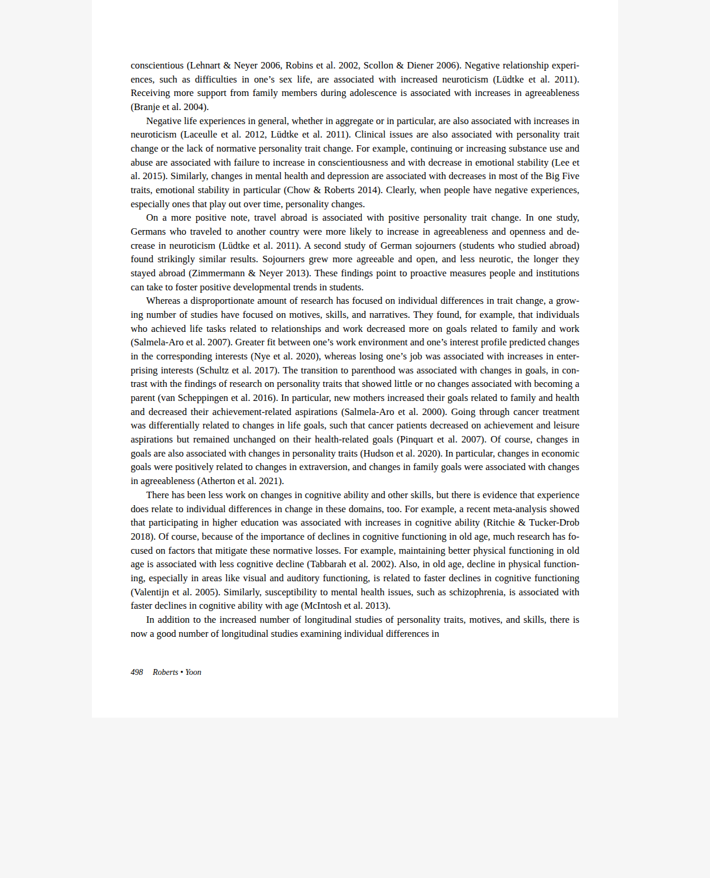conscientious (Lehnart & Neyer 2006, Robins et al. 2002, Scollon & Diener 2006). Negative relationship experiences, such as difficulties in one’s sex life, are associated with increased neuroticism (Lüdtke et al. 2011). Receiving more support from family members during adolescence is associated with increases in agreeableness (Branje et al. 2004).
Negative life experiences in general, whether in aggregate or in particular, are also associated with increases in neuroticism (Laceulle et al. 2012, Lüdtke et al. 2011). Clinical issues are also associated with personality trait change or the lack of normative personality trait change. For example, continuing or increasing substance use and abuse are associated with failure to increase in conscientiousness and with decrease in emotional stability (Lee et al. 2015). Similarly, changes in mental health and depression are associated with decreases in most of the Big Five traits, emotional stability in particular (Chow & Roberts 2014). Clearly, when people have negative experiences, especially ones that play out over time, personality changes.
On a more positive note, travel abroad is associated with positive personality trait change. In one study, Germans who traveled to another country were more likely to increase in agreeableness and openness and decrease in neuroticism (Lüdtke et al. 2011). A second study of German sojourners (students who studied abroad) found strikingly similar results. Sojourners grew more agreeable and open, and less neurotic, the longer they stayed abroad (Zimmermann & Neyer 2013). These findings point to proactive measures people and institutions can take to foster positive developmental trends in students.
Whereas a disproportionate amount of research has focused on individual differences in trait change, a growing number of studies have focused on motives, skills, and narratives. They found, for example, that individuals who achieved life tasks related to relationships and work decreased more on goals related to family and work (Salmela-Aro et al. 2007). Greater fit between one’s work environment and one’s interest profile predicted changes in the corresponding interests (Nye et al. 2020), whereas losing one’s job was associated with increases in enterprising interests (Schultz et al. 2017). The transition to parenthood was associated with changes in goals, in contrast with the findings of research on personality traits that showed little or no changes associated with becoming a parent (van Scheppingen et al. 2016). In particular, new mothers increased their goals related to family and health and decreased their achievement-related aspirations (Salmela-Aro et al. 2000). Going through cancer treatment was differentially related to changes in life goals, such that cancer patients decreased on achievement and leisure aspirations but remained unchanged on their health-related goals (Pinquart et al. 2007). Of course, changes in goals are also associated with changes in personality traits (Hudson et al. 2020). In particular, changes in economic goals were positively related to changes in extraversion, and changes in family goals were associated with changes in agreeableness (Atherton et al. 2021).
There has been less work on changes in cognitive ability and other skills, but there is evidence that experience does relate to individual differences in change in these domains, too. For example, a recent meta-analysis showed that participating in higher education was associated with increases in cognitive ability (Ritchie & Tucker-Drob 2018). Of course, because of the importance of declines in cognitive functioning in old age, much research has focused on factors that mitigate these normative losses. For example, maintaining better physical functioning in old age is associated with less cognitive decline (Tabbarah et al. 2002). Also, in old age, decline in physical functioning, especially in areas like visual and auditory functioning, is related to faster declines in cognitive functioning (Valentijn et al. 2005). Similarly, susceptibility to mental health issues, such as schizophrenia, is associated with faster declines in cognitive ability with age (McIntosh et al. 2013).
In addition to the increased number of longitudinal studies of personality traits, motives, and skills, there is now a good number of longitudinal studies examining individual differences in
498 Roberts • Yoon